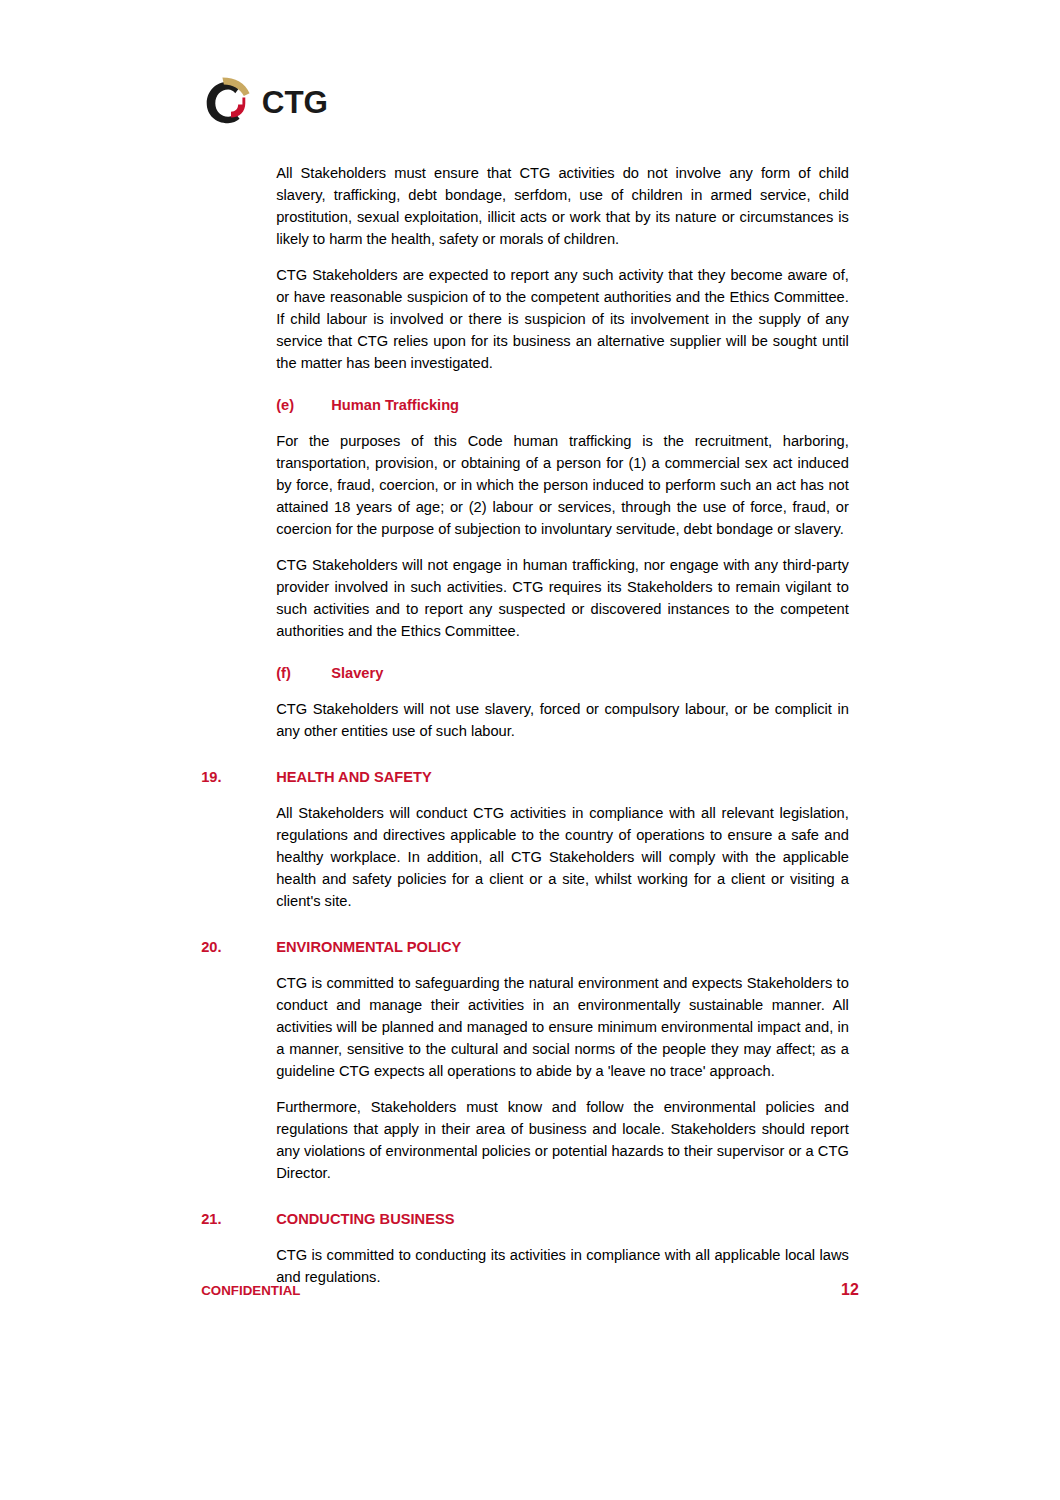CTG
All Stakeholders must ensure that CTG activities do not involve any form of child slavery, trafficking, debt bondage, serfdom, use of children in armed service, child prostitution, sexual exploitation, illicit acts or work that by its nature or circumstances is likely to harm the health, safety or morals of children.
CTG Stakeholders are expected to report any such activity that they become aware of, or have reasonable suspicion of to the competent authorities and the Ethics Committee. If child labour is involved or there is suspicion of its involvement in the supply of any service that CTG relies upon for its business an alternative supplier will be sought until the matter has been investigated.
(e) Human Trafficking
For the purposes of this Code human trafficking is the recruitment, harboring, transportation, provision, or obtaining of a person for (1) a commercial sex act induced by force, fraud, coercion, or in which the person induced to perform such an act has not attained 18 years of age; or (2) labour or services, through the use of force, fraud, or coercion for the purpose of subjection to involuntary servitude, debt bondage or slavery.
CTG Stakeholders will not engage in human trafficking, nor engage with any third-party provider involved in such activities. CTG requires its Stakeholders to remain vigilant to such activities and to report any suspected or discovered instances to the competent authorities and the Ethics Committee.
(f) Slavery
CTG Stakeholders will not use slavery, forced or compulsory labour, or be complicit in any other entities use of such labour.
19. HEALTH AND SAFETY
All Stakeholders will conduct CTG activities in compliance with all relevant legislation, regulations and directives applicable to the country of operations to ensure a safe and healthy workplace. In addition, all CTG Stakeholders will comply with the applicable health and safety policies for a client or a site, whilst working for a client or visiting a client's site.
20. ENVIRONMENTAL POLICY
CTG is committed to safeguarding the natural environment and expects Stakeholders to conduct and manage their activities in an environmentally sustainable manner. All activities will be planned and managed to ensure minimum environmental impact and, in a manner, sensitive to the cultural and social norms of the people they may affect; as a guideline CTG expects all operations to abide by a 'leave no trace' approach.
Furthermore, Stakeholders must know and follow the environmental policies and regulations that apply in their area of business and locale. Stakeholders should report any violations of environmental policies or potential hazards to their supervisor or a CTG Director.
21. CONDUCTING BUSINESS
CTG is committed to conducting its activities in compliance with all applicable local laws and regulations.
CONFIDENTIAL 12